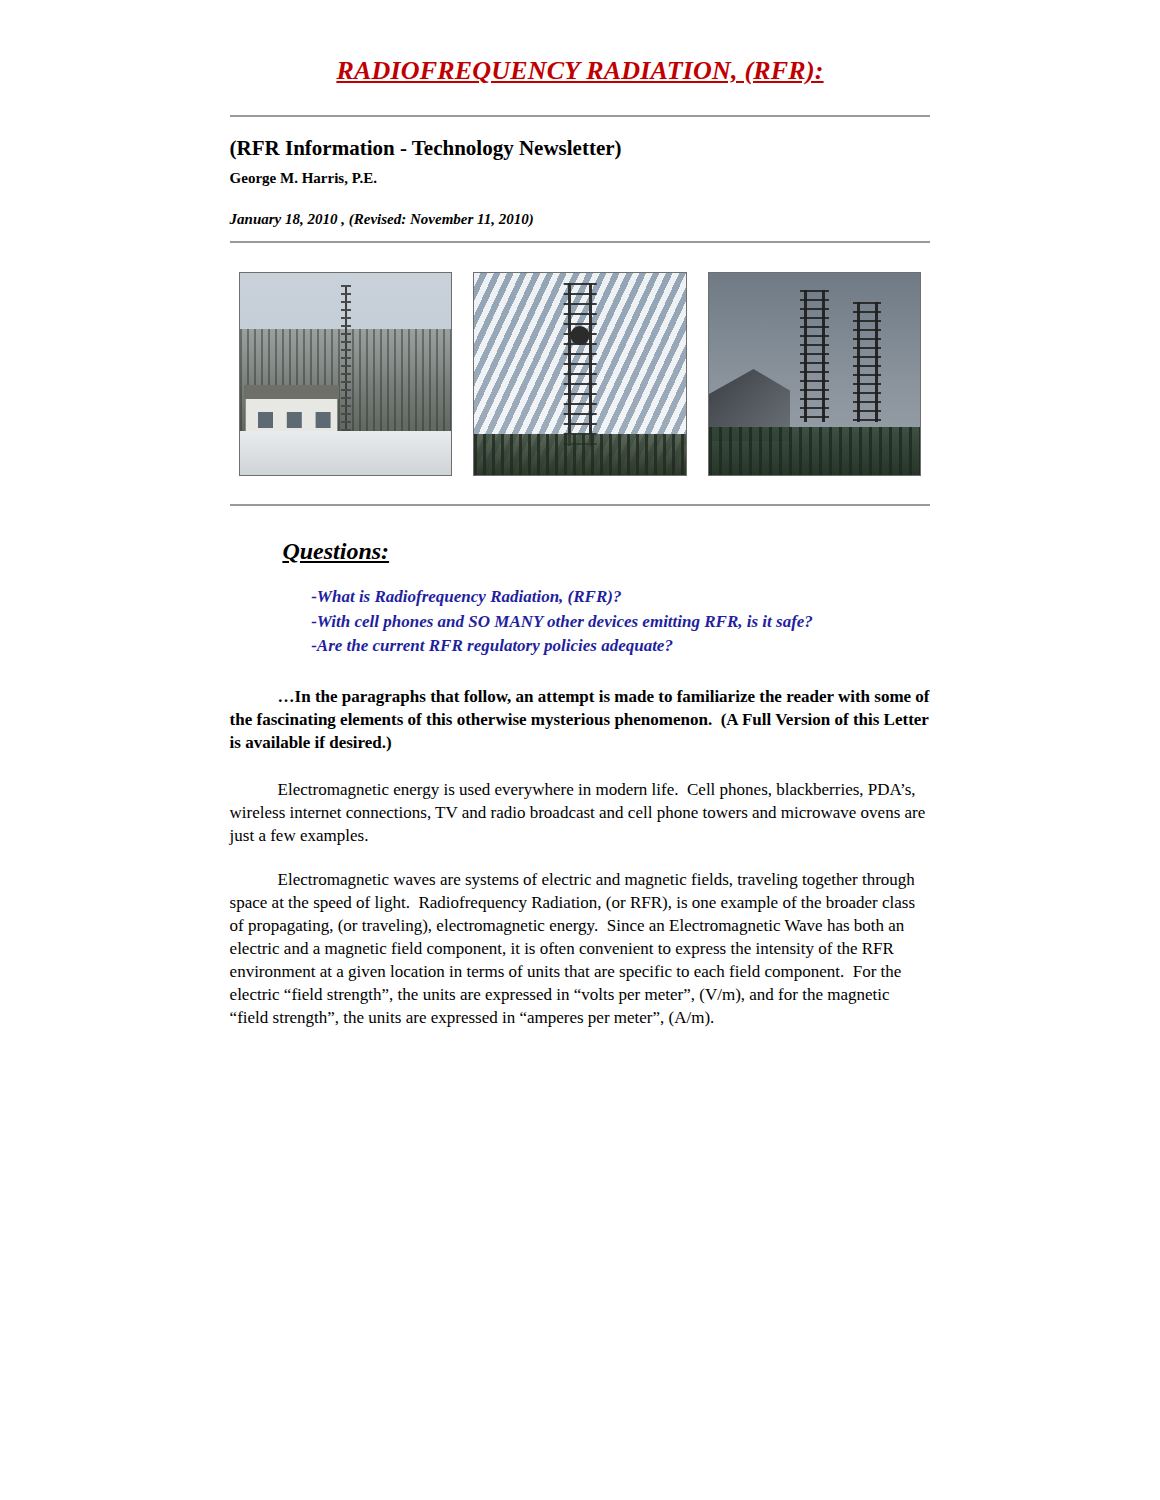RADIOFREQUENCY RADIATION, (RFR):
(RFR Information - Technology Newsletter)
George M. Harris, P.E.
January 18, 2010 , (Revised: November 11, 2010)
Questions:
-What is Radiofrequency Radiation, (RFR)?
-With cell phones and SO MANY other devices emitting RFR, is it safe?
-Are the current RFR regulatory policies adequate?
…In the paragraphs that follow, an attempt is made to familiarize the reader with some of the fascinating elements of this otherwise mysterious phenomenon. (A Full Version of this Letter is available if desired.)
Electromagnetic energy is used everywhere in modern life. Cell phones, blackberries, PDA’s, wireless internet connections, TV and radio broadcast and cell phone towers and microwave ovens are just a few examples.
Electromagnetic waves are systems of electric and magnetic fields, traveling together through space at the speed of light. Radiofrequency Radiation, (or RFR), is one example of the broader class of propagating, (or traveling), electromagnetic energy. Since an Electromagnetic Wave has both an electric and a magnetic field component, it is often convenient to express the intensity of the RFR environment at a given location in terms of units that are specific to each field component. For the electric “field strength”, the units are expressed in “volts per meter”, (V/m), and for the magnetic “field strength”, the units are expressed in “amperes per meter”, (A/m).